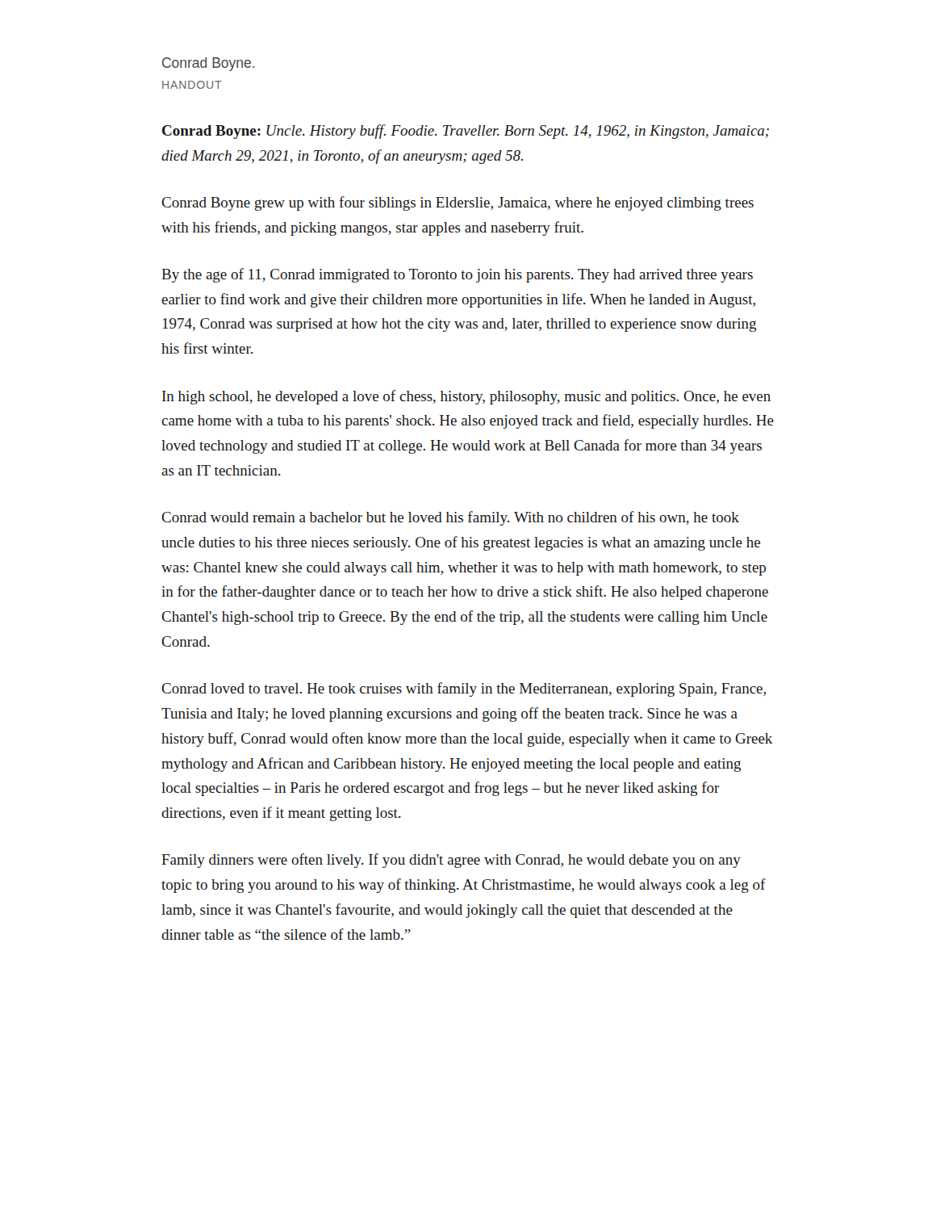Conrad Boyne.
Handout
Conrad Boyne: Uncle. History buff. Foodie. Traveller. Born Sept. 14, 1962, in Kingston, Jamaica; died March 29, 2021, in Toronto, of an aneurysm; aged 58.
Conrad Boyne grew up with four siblings in Elderslie, Jamaica, where he enjoyed climbing trees with his friends, and picking mangos, star apples and naseberry fruit.
By the age of 11, Conrad immigrated to Toronto to join his parents. They had arrived three years earlier to find work and give their children more opportunities in life. When he landed in August, 1974, Conrad was surprised at how hot the city was and, later, thrilled to experience snow during his first winter.
In high school, he developed a love of chess, history, philosophy, music and politics. Once, he even came home with a tuba to his parents' shock. He also enjoyed track and field, especially hurdles. He loved technology and studied IT at college. He would work at Bell Canada for more than 34 years as an IT technician.
Conrad would remain a bachelor but he loved his family. With no children of his own, he took uncle duties to his three nieces seriously. One of his greatest legacies is what an amazing uncle he was: Chantel knew she could always call him, whether it was to help with math homework, to step in for the father-daughter dance or to teach her how to drive a stick shift. He also helped chaperone Chantel's high-school trip to Greece. By the end of the trip, all the students were calling him Uncle Conrad.
Conrad loved to travel. He took cruises with family in the Mediterranean, exploring Spain, France, Tunisia and Italy; he loved planning excursions and going off the beaten track. Since he was a history buff, Conrad would often know more than the local guide, especially when it came to Greek mythology and African and Caribbean history. He enjoyed meeting the local people and eating local specialties – in Paris he ordered escargot and frog legs – but he never liked asking for directions, even if it meant getting lost.
Family dinners were often lively. If you didn't agree with Conrad, he would debate you on any topic to bring you around to his way of thinking. At Christmastime, he would always cook a leg of lamb, since it was Chantel's favourite, and would jokingly call the quiet that descended at the dinner table as “the silence of the lamb.”